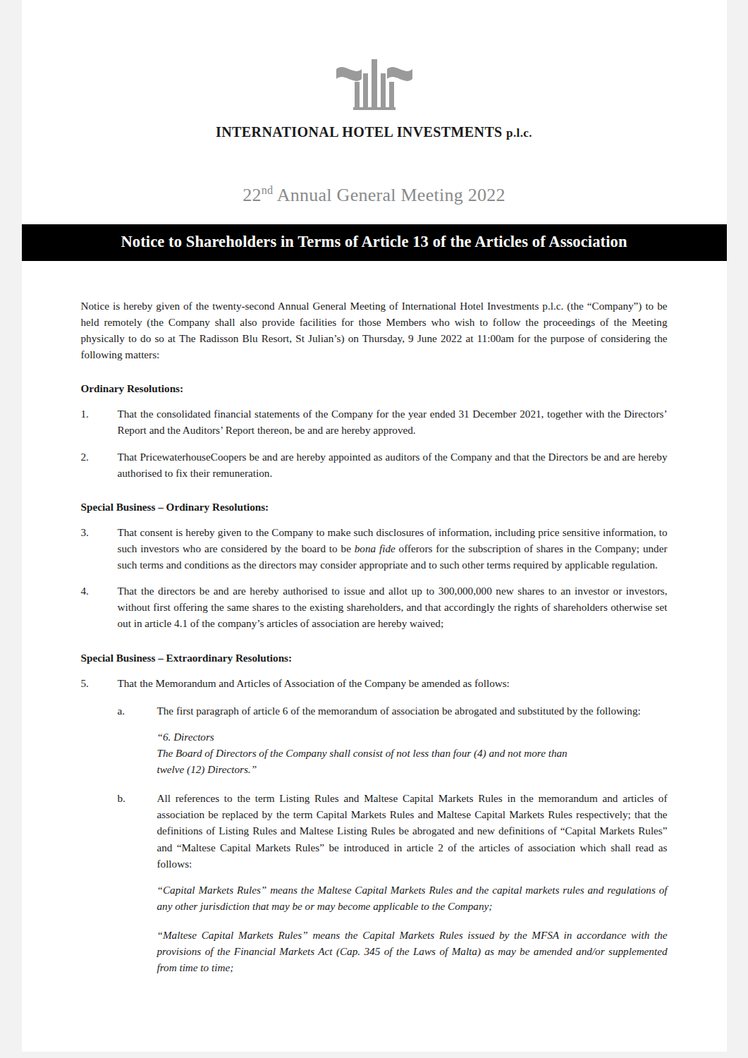INTERNATIONAL HOTEL INVESTMENTS p.l.c.
22nd Annual General Meeting 2022
Notice to Shareholders in Terms of Article 13 of the Articles of Association
Notice is hereby given of the twenty-second Annual General Meeting of International Hotel Investments p.l.c. (the “Company”) to be held remotely (the Company shall also provide facilities for those Members who wish to follow the proceedings of the Meeting physically to do so at The Radisson Blu Resort, St Julian’s) on Thursday, 9 June 2022 at 11:00am for the purpose of considering the following matters:
Ordinary Resolutions:
1. That the consolidated financial statements of the Company for the year ended 31 December 2021, together with the Directors’ Report and the Auditors’ Report thereon, be and are hereby approved.
2. That PricewaterhouseCoopers be and are hereby appointed as auditors of the Company and that the Directors be and are hereby authorised to fix their remuneration.
Special Business – Ordinary Resolutions:
3. That consent is hereby given to the Company to make such disclosures of information, including price sensitive information, to such investors who are considered by the board to be bona fide offerors for the subscription of shares in the Company; under such terms and conditions as the directors may consider appropriate and to such other terms required by applicable regulation.
4. That the directors be and are hereby authorised to issue and allot up to 300,000,000 new shares to an investor or investors, without first offering the same shares to the existing shareholders, and that accordingly the rights of shareholders otherwise set out in article 4.1 of the company’s articles of association are hereby waived;
Special Business – Extraordinary Resolutions:
5. That the Memorandum and Articles of Association of the Company be amended as follows:
a. The first paragraph of article 6 of the memorandum of association be abrogated and substituted by the following:
“6. Directors The Board of Directors of the Company shall consist of not less than four (4) and not more than twelve (12) Directors.”
b. All references to the term Listing Rules and Maltese Capital Markets Rules in the memorandum and articles of association be replaced by the term Capital Markets Rules and Maltese Capital Markets Rules respectively; that the definitions of Listing Rules and Maltese Listing Rules be abrogated and new definitions of “Capital Markets Rules” and “Maltese Capital Markets Rules” be introduced in article 2 of the articles of association which shall read as follows:
“Capital Markets Rules” means the Maltese Capital Markets Rules and the capital markets rules and regulations of any other jurisdiction that may be or may become applicable to the Company;
“Maltese Capital Markets Rules” means the Capital Markets Rules issued by the MFSA in accordance with the provisions of the Financial Markets Act (Cap. 345 of the Laws of Malta) as may be amended and/or supplemented from time to time;